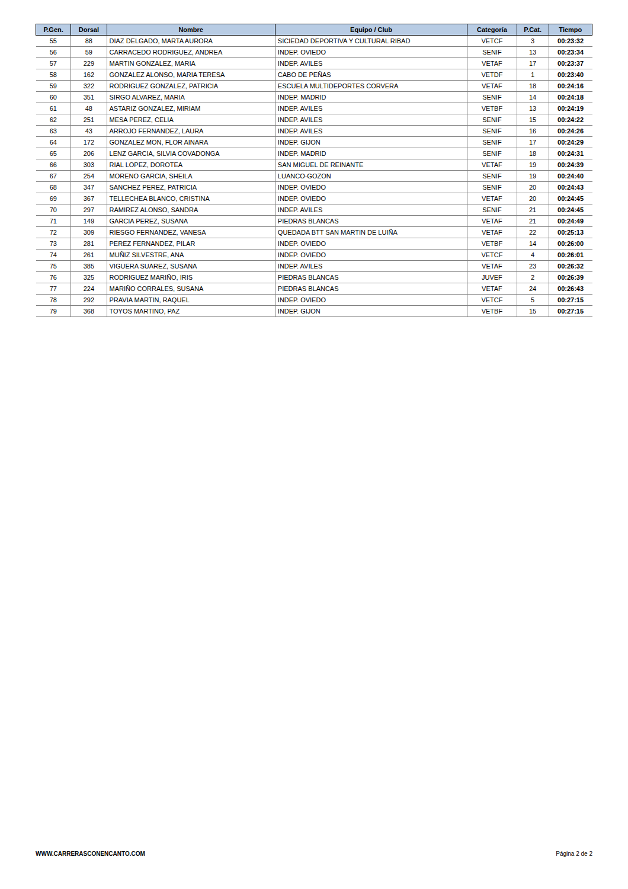| P.Gen. | Dorsal | Nombre | Equipo / Club | Categoría | P.Cat. | Tiempo |
| --- | --- | --- | --- | --- | --- | --- |
| 55 | 88 | DIAZ DELGADO, MARTA AURORA | SICIEDAD DEPORTIVA Y CULTURAL RIBAD | VETCF | 3 | 00:23:32 |
| 56 | 59 | CARRACEDO RODRIGUEZ, ANDREA | INDEP. OVIEDO | SENIF | 13 | 00:23:34 |
| 57 | 229 | MARTIN GONZALEZ, MARIA | INDEP. AVILES | VETAF | 17 | 00:23:37 |
| 58 | 162 | GONZALEZ ALONSO, MARIA TERESA | CABO DE PEÑAS | VETDF | 1 | 00:23:40 |
| 59 | 322 | RODRIGUEZ GONZALEZ, PATRICIA | ESCUELA MULTIDEPORTES CORVERA | VETAF | 18 | 00:24:16 |
| 60 | 351 | SIRGO ALVAREZ, MARIA | INDEP. MADRID | SENIF | 14 | 00:24:18 |
| 61 | 48 | ASTARIZ GONZALEZ, MIRIAM | INDEP. AVILES | VETBF | 13 | 00:24:19 |
| 62 | 251 | MESA PEREZ, CELIA | INDEP. AVILES | SENIF | 15 | 00:24:22 |
| 63 | 43 | ARROJO FERNANDEZ, LAURA | INDEP. AVILES | SENIF | 16 | 00:24:26 |
| 64 | 172 | GONZALEZ MON, FLOR AINARA | INDEP. GIJON | SENIF | 17 | 00:24:29 |
| 65 | 206 | LENZ GARCIA, SILVIA COVADONGA | INDEP. MADRID | SENIF | 18 | 00:24:31 |
| 66 | 303 | RIAL LOPEZ, DOROTEA | SAN MIGUEL DE REINANTE | VETAF | 19 | 00:24:39 |
| 67 | 254 | MORENO GARCIA, SHEILA | LUANCO-GOZON | SENIF | 19 | 00:24:40 |
| 68 | 347 | SANCHEZ PEREZ, PATRICIA | INDEP. OVIEDO | SENIF | 20 | 00:24:43 |
| 69 | 367 | TELLECHEA BLANCO, CRISTINA | INDEP. OVIEDO | VETAF | 20 | 00:24:45 |
| 70 | 297 | RAMIREZ ALONSO, SANDRA | INDEP. AVILES | SENIF | 21 | 00:24:45 |
| 71 | 149 | GARCIA PEREZ, SUSANA | PIEDRAS BLANCAS | VETAF | 21 | 00:24:49 |
| 72 | 309 | RIESGO FERNANDEZ, VANESA | QUEDADA BTT SAN MARTIN DE LUIÑA | VETAF | 22 | 00:25:13 |
| 73 | 281 | PEREZ FERNANDEZ, PILAR | INDEP. OVIEDO | VETBF | 14 | 00:26:00 |
| 74 | 261 | MUÑIZ SILVESTRE, ANA | INDEP. OVIEDO | VETCF | 4 | 00:26:01 |
| 75 | 385 | VIGUERA SUAREZ, SUSANA | INDEP. AVILES | VETAF | 23 | 00:26:32 |
| 76 | 325 | RODRIGUEZ MARIÑO, IRIS | PIEDRAS BLANCAS | JUVEF | 2 | 00:26:39 |
| 77 | 224 | MARIÑO CORRALES, SUSANA | PIEDRAS BLANCAS | VETAF | 24 | 00:26:43 |
| 78 | 292 | PRAVIA MARTIN, RAQUEL | INDEP. OVIEDO | VETCF | 5 | 00:27:15 |
| 79 | 368 | TOYOS MARTINO, PAZ | INDEP. GIJON | VETBF | 15 | 00:27:15 |
WWW.CARRERASCONENCANTO.COM
Página 2 de 2